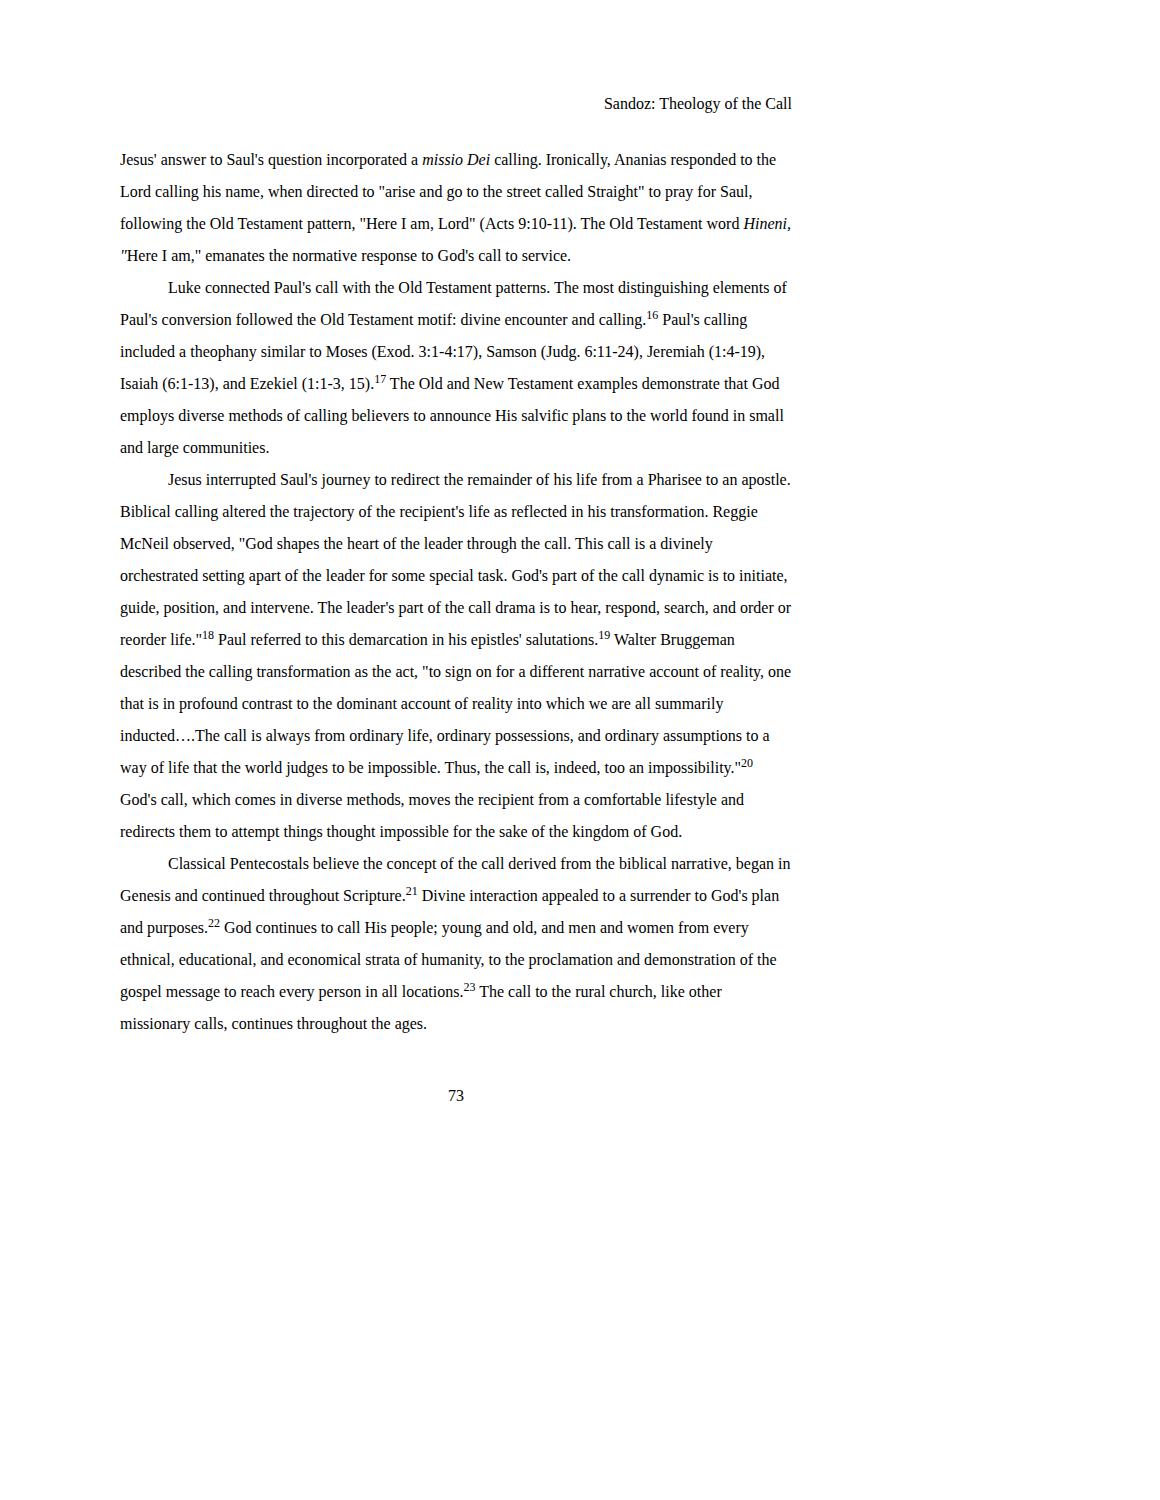Sandoz: Theology of the Call
Jesus' answer to Saul's question incorporated a missio Dei calling. Ironically, Ananias responded to the Lord calling his name, when directed to "arise and go to the street called Straight" to pray for Saul, following the Old Testament pattern, "Here I am, Lord" (Acts 9:10-11). The Old Testament word Hineni, "Here I am," emanates the normative response to God's call to service.
Luke connected Paul's call with the Old Testament patterns. The most distinguishing elements of Paul's conversion followed the Old Testament motif: divine encounter and calling.16 Paul's calling included a theophany similar to Moses (Exod. 3:1-4:17), Samson (Judg. 6:11-24), Jeremiah (1:4-19), Isaiah (6:1-13), and Ezekiel (1:1-3, 15).17 The Old and New Testament examples demonstrate that God employs diverse methods of calling believers to announce His salvific plans to the world found in small and large communities.
Jesus interrupted Saul's journey to redirect the remainder of his life from a Pharisee to an apostle. Biblical calling altered the trajectory of the recipient's life as reflected in his transformation. Reggie McNeil observed, "God shapes the heart of the leader through the call. This call is a divinely orchestrated setting apart of the leader for some special task. God's part of the call dynamic is to initiate, guide, position, and intervene. The leader's part of the call drama is to hear, respond, search, and order or reorder life."18 Paul referred to this demarcation in his epistles' salutations.19 Walter Bruggeman described the calling transformation as the act, "to sign on for a different narrative account of reality, one that is in profound contrast to the dominant account of reality into which we are all summarily inducted….The call is always from ordinary life, ordinary possessions, and ordinary assumptions to a way of life that the world judges to be impossible. Thus, the call is, indeed, too an impossibility."20 God's call, which comes in diverse methods, moves the recipient from a comfortable lifestyle and redirects them to attempt things thought impossible for the sake of the kingdom of God.
Classical Pentecostals believe the concept of the call derived from the biblical narrative, began in Genesis and continued throughout Scripture.21 Divine interaction appealed to a surrender to God's plan and purposes.22 God continues to call His people; young and old, and men and women from every ethnical, educational, and economical strata of humanity, to the proclamation and demonstration of the gospel message to reach every person in all locations.23 The call to the rural church, like other missionary calls, continues throughout the ages.
73